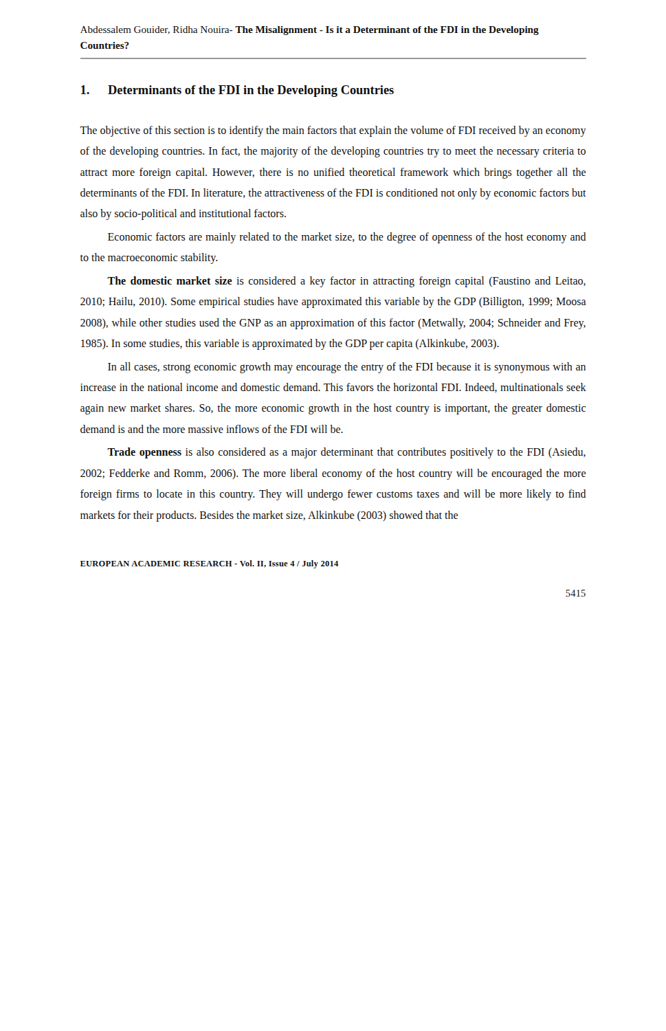Abdessalem Gouider, Ridha Nouira- The Misalignment - Is it a Determinant of the FDI in the Developing Countries?
1. Determinants of the FDI in the Developing Countries
The objective of this section is to identify the main factors that explain the volume of FDI received by an economy of the developing countries. In fact, the majority of the developing countries try to meet the necessary criteria to attract more foreign capital. However, there is no unified theoretical framework which brings together all the determinants of the FDI. In literature, the attractiveness of the FDI is conditioned not only by economic factors but also by socio-political and institutional factors.
Economic factors are mainly related to the market size, to the degree of openness of the host economy and to the macroeconomic stability.
The domestic market size is considered a key factor in attracting foreign capital (Faustino and Leitao, 2010; Hailu, 2010). Some empirical studies have approximated this variable by the GDP (Billigton, 1999; Moosa 2008), while other studies used the GNP as an approximation of this factor (Metwally, 2004; Schneider and Frey, 1985). In some studies, this variable is approximated by the GDP per capita (Alkinkube, 2003).
In all cases, strong economic growth may encourage the entry of the FDI because it is synonymous with an increase in the national income and domestic demand. This favors the horizontal FDI. Indeed, multinationals seek again new market shares. So, the more economic growth in the host country is important, the greater domestic demand is and the more massive inflows of the FDI will be.
Trade openness is also considered as a major determinant that contributes positively to the FDI (Asiedu, 2002; Fedderke and Romm, 2006). The more liberal economy of the host country will be encouraged the more foreign firms to locate in this country. They will undergo fewer customs taxes and will be more likely to find markets for their products. Besides the market size, Alkinkube (2003) showed that the
EUROPEAN ACADEMIC RESEARCH - Vol. II, Issue 4 / July 2014
5415